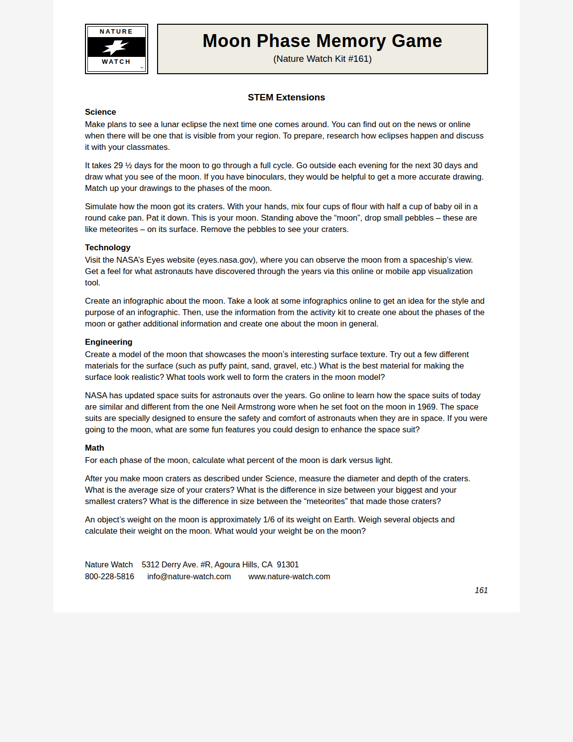NATURE
WATCH
™
Moon Phase Memory Game
(Nature Watch Kit #161)
STEM Extensions
Science
Make plans to see a lunar eclipse the next time one comes around. You can find out on the news or online when there will be one that is visible from your region. To prepare, research how eclipses happen and discuss it with your classmates.
It takes 29 ½ days for the moon to go through a full cycle. Go outside each evening for the next 30 days and draw what you see of the moon. If you have binoculars, they would be helpful to get a more accurate drawing. Match up your drawings to the phases of the moon.
Simulate how the moon got its craters. With your hands, mix four cups of flour with half a cup of baby oil in a round cake pan. Pat it down. This is your moon. Standing above the “moon”, drop small pebbles – these are like meteorites – on its surface. Remove the pebbles to see your craters.
Technology
Visit the NASA’s Eyes website (eyes.nasa.gov), where you can observe the moon from a spaceship’s view. Get a feel for what astronauts have discovered through the years via this online or mobile app visualization tool.
Create an infographic about the moon. Take a look at some infographics online to get an idea for the style and purpose of an infographic. Then, use the information from the activity kit to create one about the phases of the moon or gather additional information and create one about the moon in general.
Engineering
Create a model of the moon that showcases the moon’s interesting surface texture. Try out a few different materials for the surface (such as puffy paint, sand, gravel, etc.) What is the best material for making the surface look realistic? What tools work well to form the craters in the moon model?
NASA has updated space suits for astronauts over the years. Go online to learn how the space suits of today are similar and different from the one Neil Armstrong wore when he set foot on the moon in 1969. The space suits are specially designed to ensure the safety and comfort of astronauts when they are in space. If you were going to the moon, what are some fun features you could design to enhance the space suit?
Math
For each phase of the moon, calculate what percent of the moon is dark versus light.
After you make moon craters as described under Science, measure the diameter and depth of the craters. What is the average size of your craters? What is the difference in size between your biggest and your smallest craters? What is the difference in size between the “meteorites” that made those craters?
An object’s weight on the moon is approximately 1/6 of its weight on Earth. Weigh several objects and calculate their weight on the moon. What would your weight be on the moon?
Nature Watch 5312 Derry Ave. #R, Agoura Hills, CA 91301
800-228-5816 info@nature-watch.com www.nature-watch.com
161